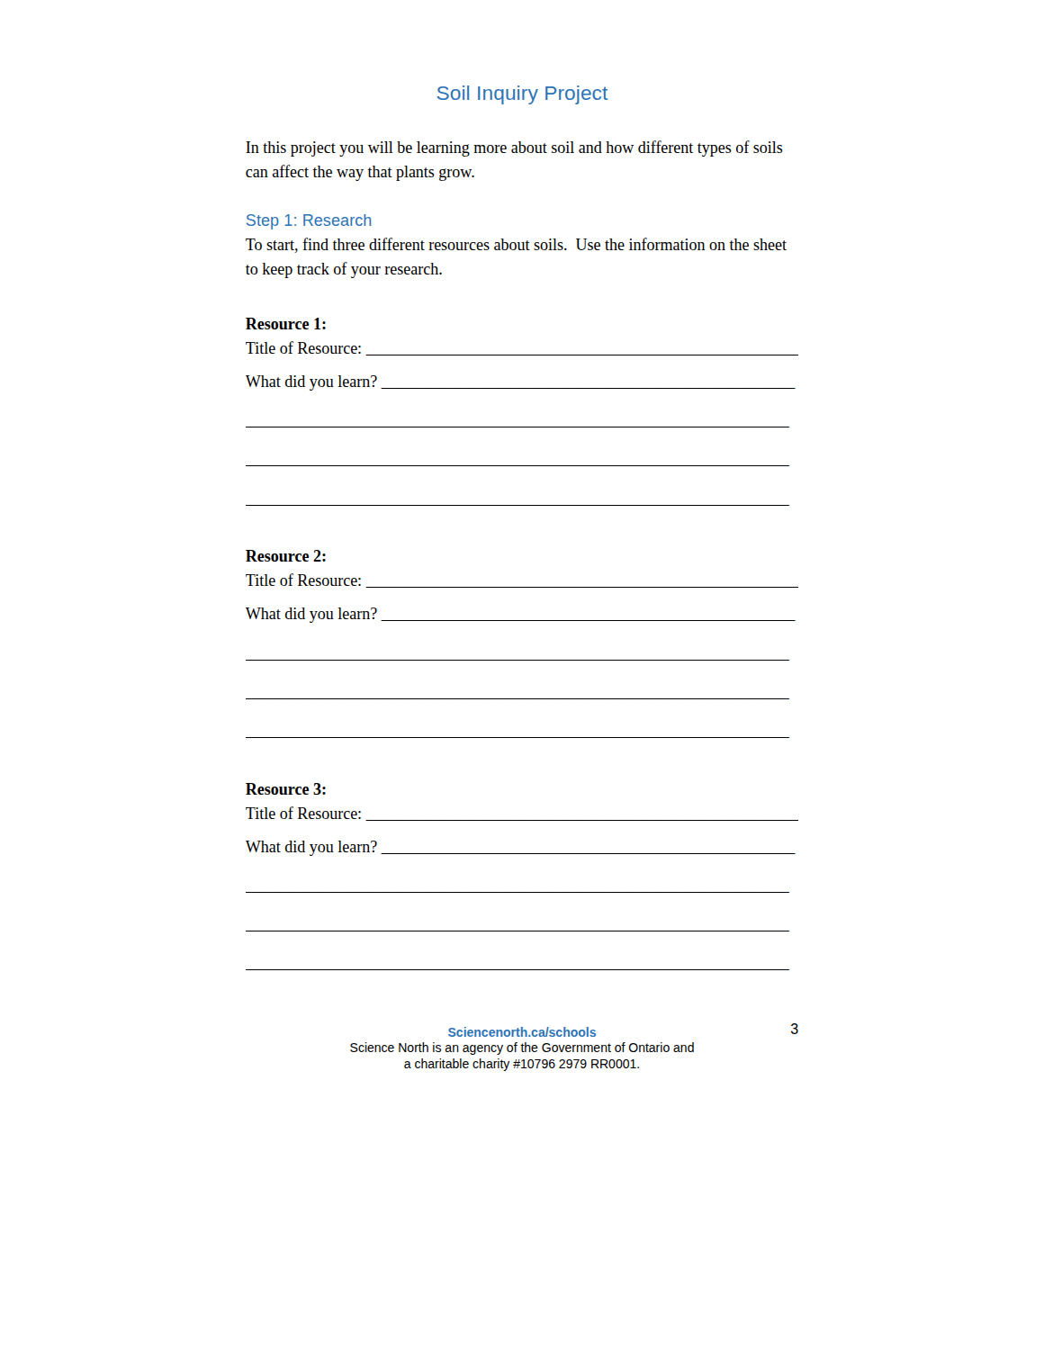Soil Inquiry Project
In this project you will be learning more about soil and how different types of soils can affect the way that plants grow.
Step 1: Research
To start, find three different resources about soils. Use the information on the sheet to keep track of your research.
Resource 1:
Title of Resource: _______________________________________________________________
What did you learn? ______________________________________________________
_______________________________________________________________________
_______________________________________________________________________
_______________________________________________________________________
Resource 2:
Title of Resource: _______________________________________________________________
What did you learn? ______________________________________________________
_______________________________________________________________________
_______________________________________________________________________
_______________________________________________________________________
Resource 3:
Title of Resource: _______________________________________________________________
What did you learn? ______________________________________________________
_______________________________________________________________________
_______________________________________________________________________
_______________________________________________________________________
Sciencenorth.ca/schools
Science North is an agency of the Government of Ontario and
a charitable charity #10796 2979 RR0001.
3